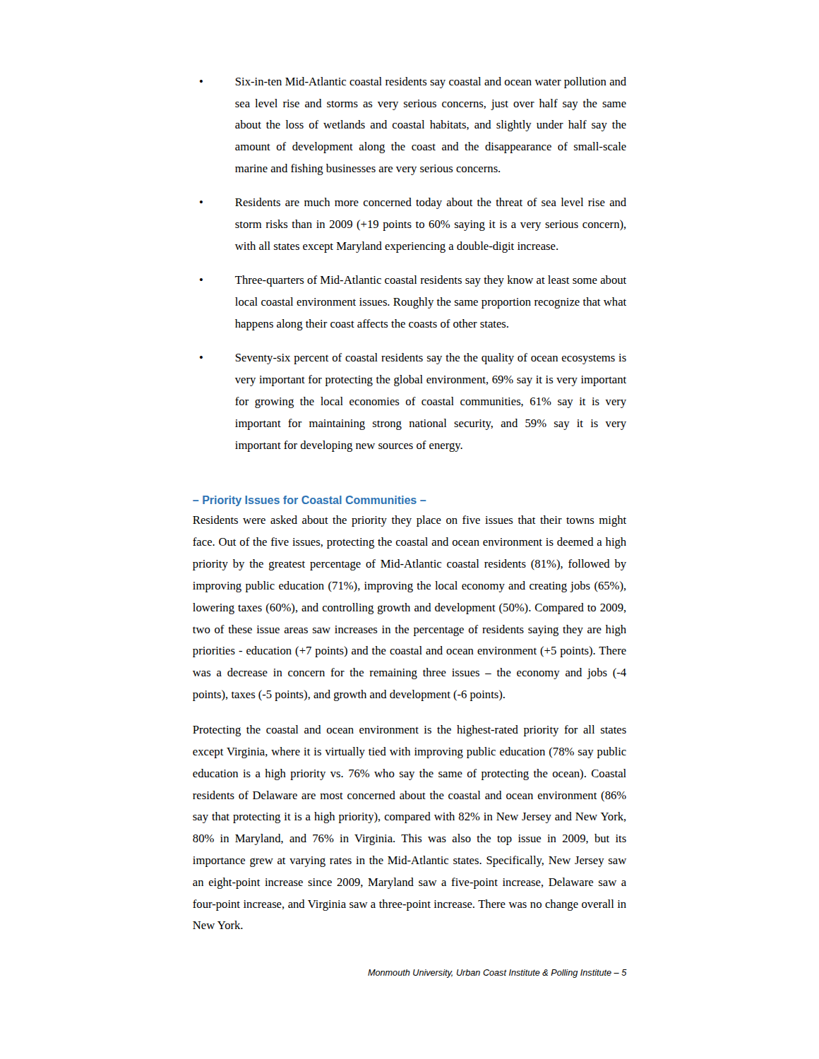Six-in-ten Mid-Atlantic coastal residents say coastal and ocean water pollution and sea level rise and storms as very serious concerns, just over half say the same about the loss of wetlands and coastal habitats, and slightly under half say the amount of development along the coast and the disappearance of small-scale marine and fishing businesses are very serious concerns.
Residents are much more concerned today about the threat of sea level rise and storm risks than in 2009 (+19 points to 60% saying it is a very serious concern), with all states except Maryland experiencing a double-digit increase.
Three-quarters of Mid-Atlantic coastal residents say they know at least some about local coastal environment issues. Roughly the same proportion recognize that what happens along their coast affects the coasts of other states.
Seventy-six percent of coastal residents say the the quality of ocean ecosystems is very important for protecting the global environment, 69% say it is very important for growing the local economies of coastal communities, 61% say it is very important for maintaining strong national security, and 59% say it is very important for developing new sources of energy.
– Priority Issues for Coastal Communities –
Residents were asked about the priority they place on five issues that their towns might face. Out of the five issues, protecting the coastal and ocean environment is deemed a high priority by the greatest percentage of Mid-Atlantic coastal residents (81%), followed by improving public education (71%), improving the local economy and creating jobs (65%), lowering taxes (60%), and controlling growth and development (50%). Compared to 2009, two of these issue areas saw increases in the percentage of residents saying they are high priorities - education (+7 points) and the coastal and ocean environment (+5 points). There was a decrease in concern for the remaining three issues – the economy and jobs (-4 points), taxes (-5 points), and growth and development (-6 points).
Protecting the coastal and ocean environment is the highest-rated priority for all states except Virginia, where it is virtually tied with improving public education (78% say public education is a high priority vs. 76% who say the same of protecting the ocean). Coastal residents of Delaware are most concerned about the coastal and ocean environment (86% say that protecting it is a high priority), compared with 82% in New Jersey and New York, 80% in Maryland, and 76% in Virginia. This was also the top issue in 2009, but its importance grew at varying rates in the Mid-Atlantic states. Specifically, New Jersey saw an eight-point increase since 2009, Maryland saw a five-point increase, Delaware saw a four-point increase, and Virginia saw a three-point increase. There was no change overall in New York.
Monmouth University, Urban Coast Institute & Polling Institute – 5